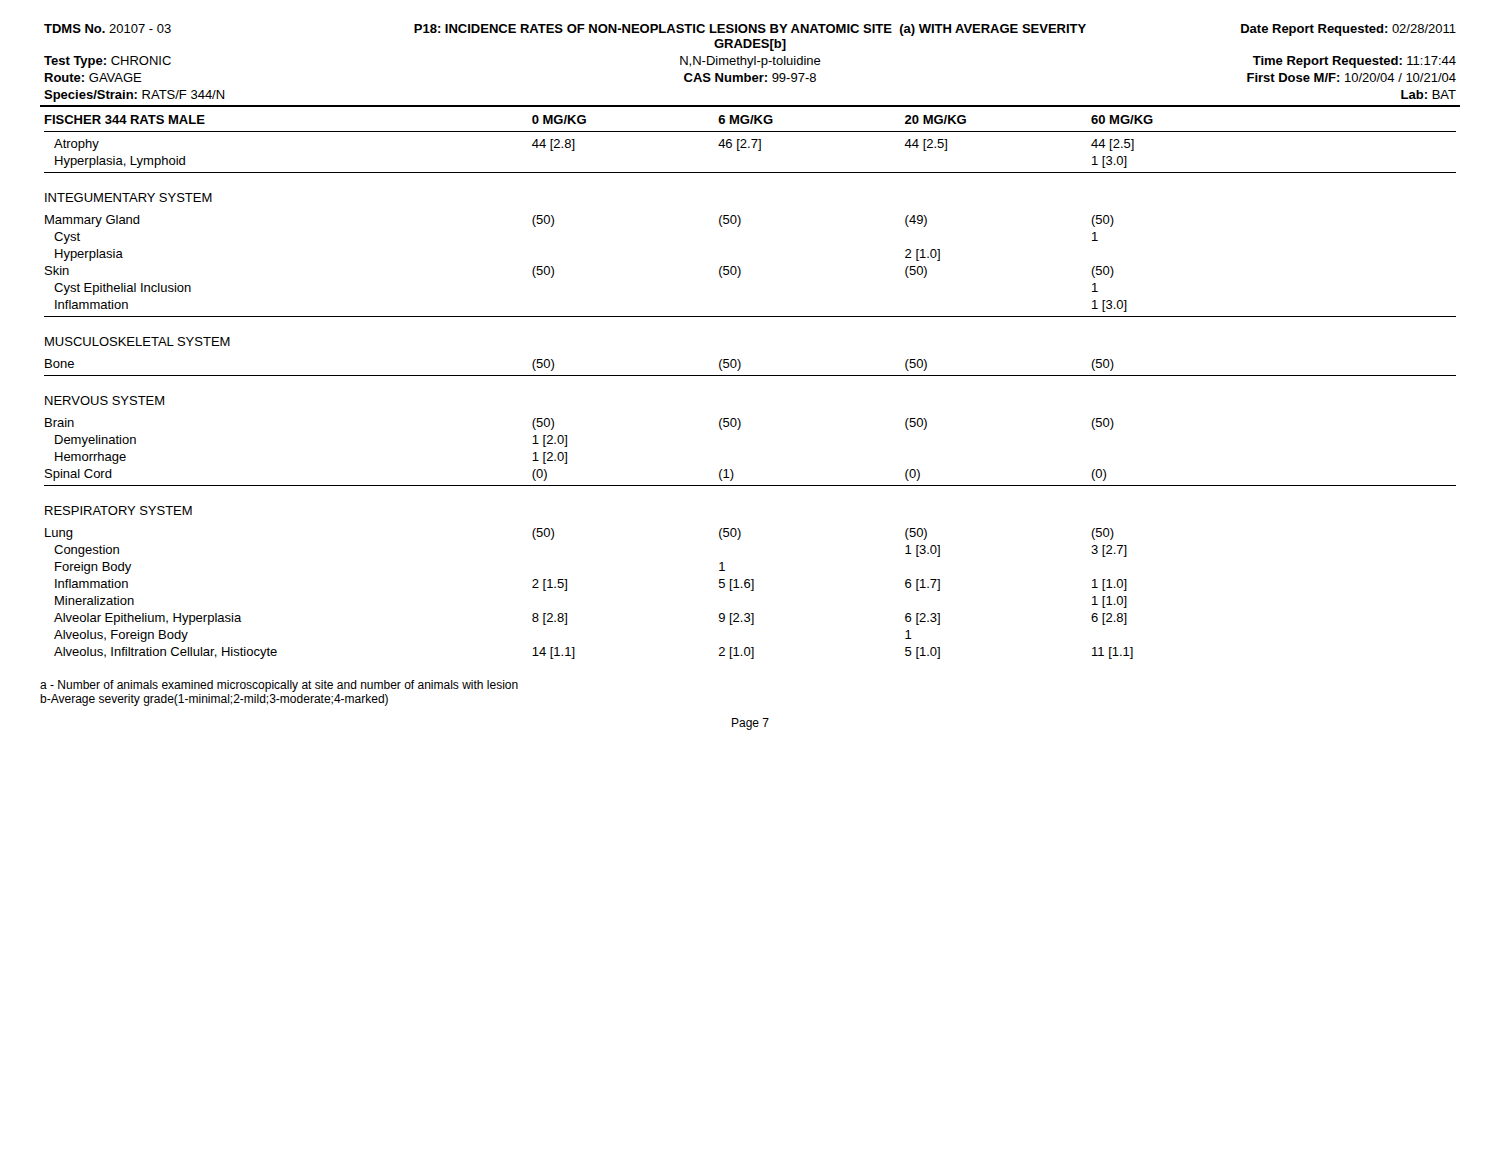| TDMS No. 20107 - 03 | P18: INCIDENCE RATES OF NON-NEOPLASTIC LESIONS BY ANATOMIC SITE (a) WITH AVERAGE SEVERITY GRADES[b] | Date Report Requested: 02/28/2011 |
| Test Type: CHRONIC | N,N-Dimethyl-p-toluidine | Time Report Requested: 11:17:44 |
| Route: GAVAGE | CAS Number: 99-97-8 | First Dose M/F: 10/20/04 / 10/21/04 |
| Species/Strain: RATS/F 344/N | | Lab: BAT |
| FISCHER 344 RATS MALE | 0 MG/KG | 6 MG/KG | 20 MG/KG | 60 MG/KG | |
| Atrophy | 44 [2.8] | 46 [2.7] | 44 [2.5] | 44 [2.5] | |
| Hyperplasia, Lymphoid | | | | 1 [3.0] | |
| INTEGUMENTARY SYSTEM | |
| Mammary Gland | (50) | (50) | (49) | (50) | |
| Cyst | | | | 1 | |
| Hyperplasia | | | 2 [1.0] | | |
| Skin | (50) | (50) | (50) | (50) | |
| Cyst Epithelial Inclusion | | | | 1 | |
| Inflammation | | | | 1 [3.0] | |
| MUSCULOSKELETAL SYSTEM | |
| Bone | (50) | (50) | (50) | (50) | |
| NERVOUS SYSTEM | |
| Brain | (50) | (50) | (50) | (50) | |
| Demyelination | 1 [2.0] | | | | |
| Hemorrhage | 1 [2.0] | | | | |
| Spinal Cord | (0) | (1) | (0) | (0) | |
| RESPIRATORY SYSTEM | |
| Lung | (50) | (50) | (50) | (50) | |
| Congestion | | | 1 [3.0] | 3 [2.7] | |
| Foreign Body | | 1 | | | |
| Inflammation | 2 [1.5] | 5 [1.6] | 6 [1.7] | 1 [1.0] | |
| Mineralization | | | | 1 [1.0] | |
| Alveolar Epithelium, Hyperplasia | 8 [2.8] | 9 [2.3] | 6 [2.3] | 6 [2.8] | |
| Alveolus, Foreign Body | | | 1 | | |
| Alveolus, Infiltration Cellular, Histiocyte | 14 [1.1] | 2 [1.0] | 5 [1.0] | 11 [1.1] | |
a - Number of animals examined microscopically at site and number of animals with lesion
b-Average severity grade(1-minimal;2-mild;3-moderate;4-marked)
Page 7